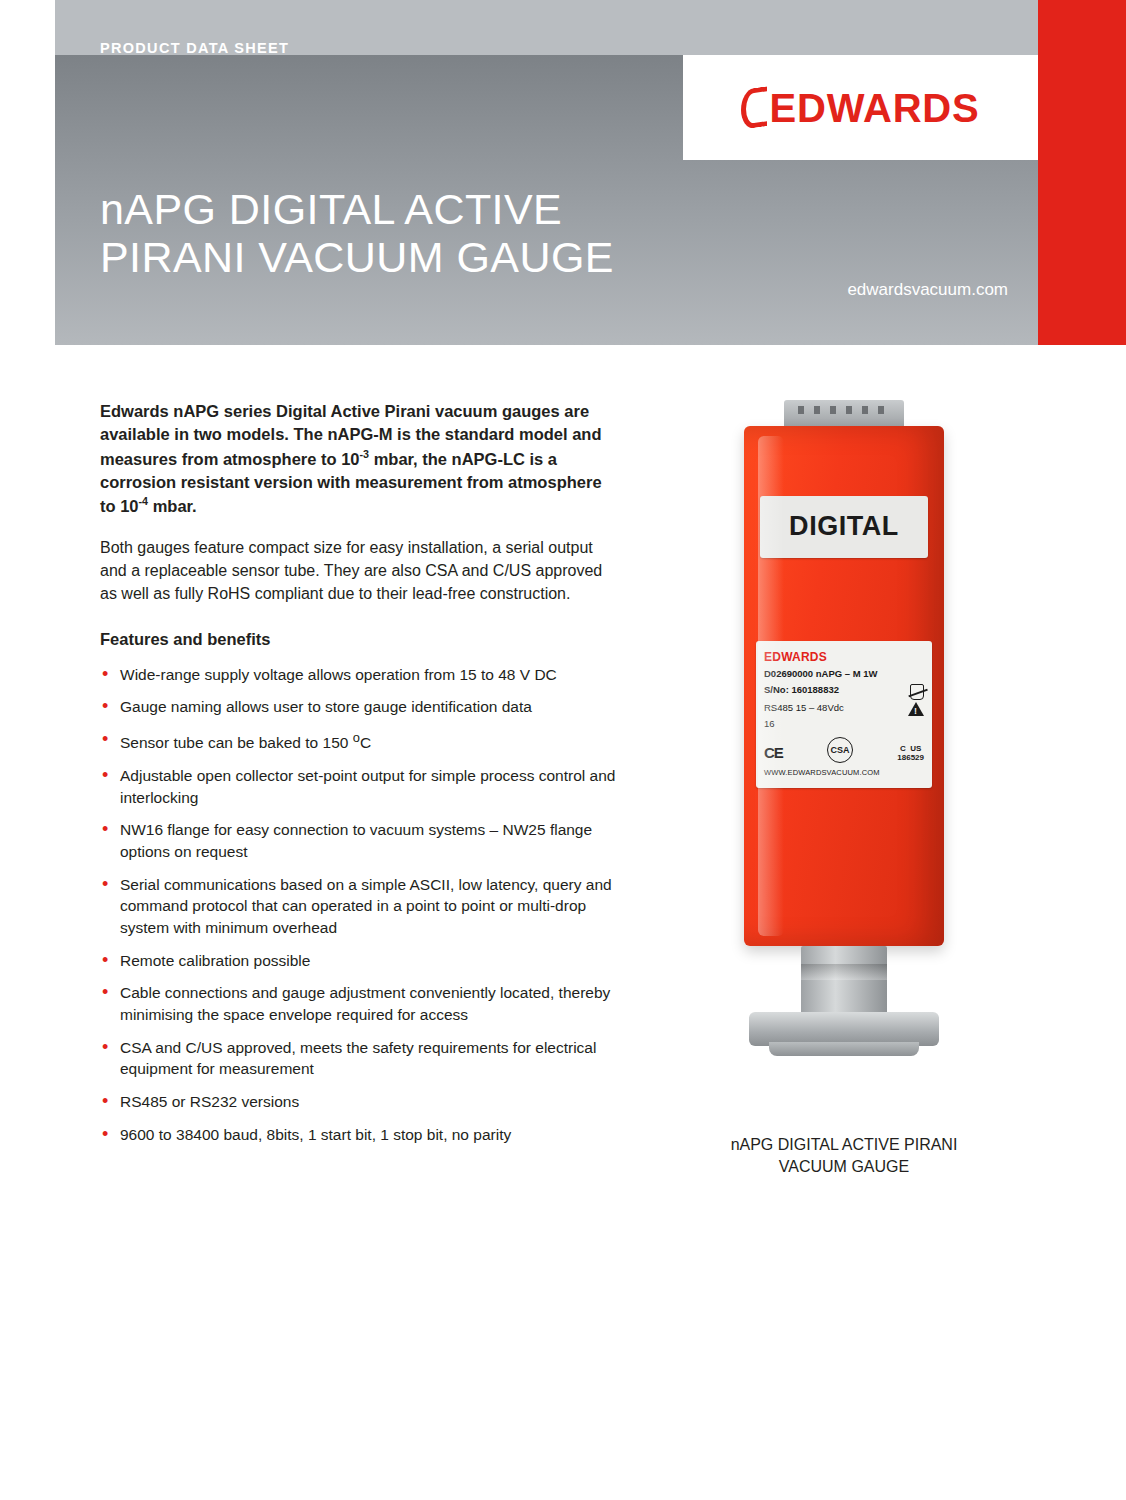Product Data Sheet
EDWARDS
nAPG DIGITAL ACTIVE
PIRANI VACUUM GAUGE
edwardsvacuum.com
Edwards nAPG series Digital Active Pirani vacuum gauges are available in two models. The nAPG-M is the standard model and measures from atmosphere to 10-3 mbar, the nAPG-LC is a corrosion resistant version with measurement from atmosphere to 10-4 mbar.
Both gauges feature compact size for easy installation, a serial output and a replaceable sensor tube. They are also CSA and C/US approved as well as fully RoHS compliant due to their lead-free construction.
Features and benefits
Wide-range supply voltage allows operation from 15 to 48 V DC
Gauge naming allows user to store gauge identification data
Sensor tube can be baked to 150 oC
Adjustable open collector set-point output for simple process control and interlocking
NW16 flange for easy connection to vacuum systems – NW25 flange options on request
Serial communications based on a simple ASCII, low latency, query and command protocol that can operated in a point to point or multi-drop system with minimum overhead
Remote calibration possible
Cable connections and gauge adjustment conveniently located, thereby minimising the space envelope required for access
CSA and C/US approved, meets the safety requirements for electrical equipment for measurement
RS485 or RS232 versions
9600 to 38400 baud, 8bits, 1 start bit, 1 stop bit, no parity
DIGITAL
EDWARDS
D02690000 nAPG – M 1W
S/No: 160188832
RS485 15 – 48Vdc
16
CE CSA C US
186529
WWW.EDWARDSVACUUM.COM
nAPG DIGITAL ACTIVE PIRANI
VACUUM GAUGE